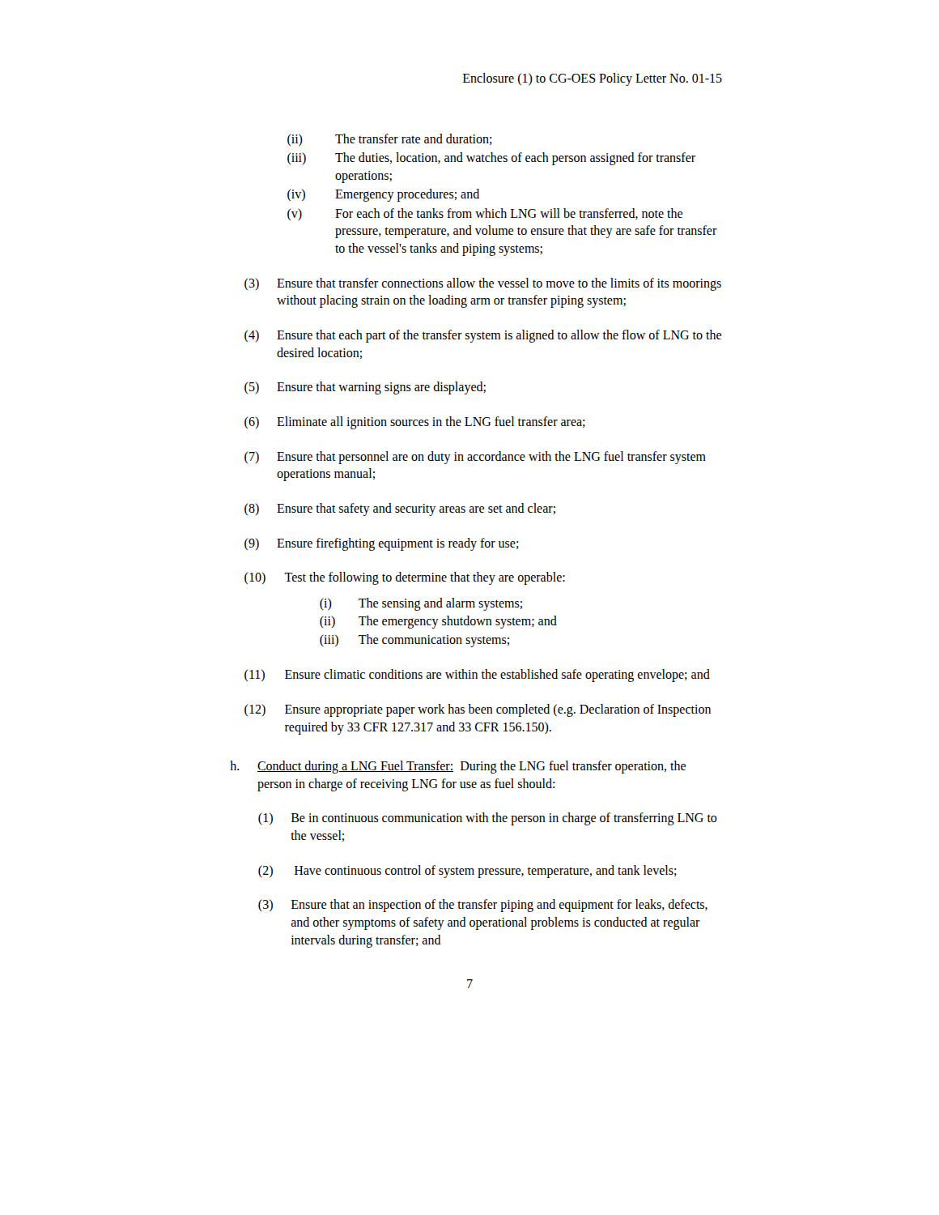Enclosure (1) to CG-OES Policy Letter No. 01-15
(ii) The transfer rate and duration;
(iii) The duties, location, and watches of each person assigned for transfer operations;
(iv) Emergency procedures; and
(v) For each of the tanks from which LNG will be transferred, note the pressure, temperature, and volume to ensure that they are safe for transfer to the vessel's tanks and piping systems;
(3) Ensure that transfer connections allow the vessel to move to the limits of its moorings without placing strain on the loading arm or transfer piping system;
(4) Ensure that each part of the transfer system is aligned to allow the flow of LNG to the desired location;
(5) Ensure that warning signs are displayed;
(6) Eliminate all ignition sources in the LNG fuel transfer area;
(7) Ensure that personnel are on duty in accordance with the LNG fuel transfer system operations manual;
(8) Ensure that safety and security areas are set and clear;
(9) Ensure firefighting equipment is ready for use;
(10) Test the following to determine that they are operable:
(i) The sensing and alarm systems;
(ii) The emergency shutdown system; and
(iii) The communication systems;
(11) Ensure climatic conditions are within the established safe operating envelope; and
(12) Ensure appropriate paper work has been completed (e.g. Declaration of Inspection required by 33 CFR 127.317 and 33 CFR 156.150).
h. Conduct during a LNG Fuel Transfer: During the LNG fuel transfer operation, the person in charge of receiving LNG for use as fuel should:
(1) Be in continuous communication with the person in charge of transferring LNG to the vessel;
(2) Have continuous control of system pressure, temperature, and tank levels;
(3) Ensure that an inspection of the transfer piping and equipment for leaks, defects, and other symptoms of safety and operational problems is conducted at regular intervals during transfer; and
7